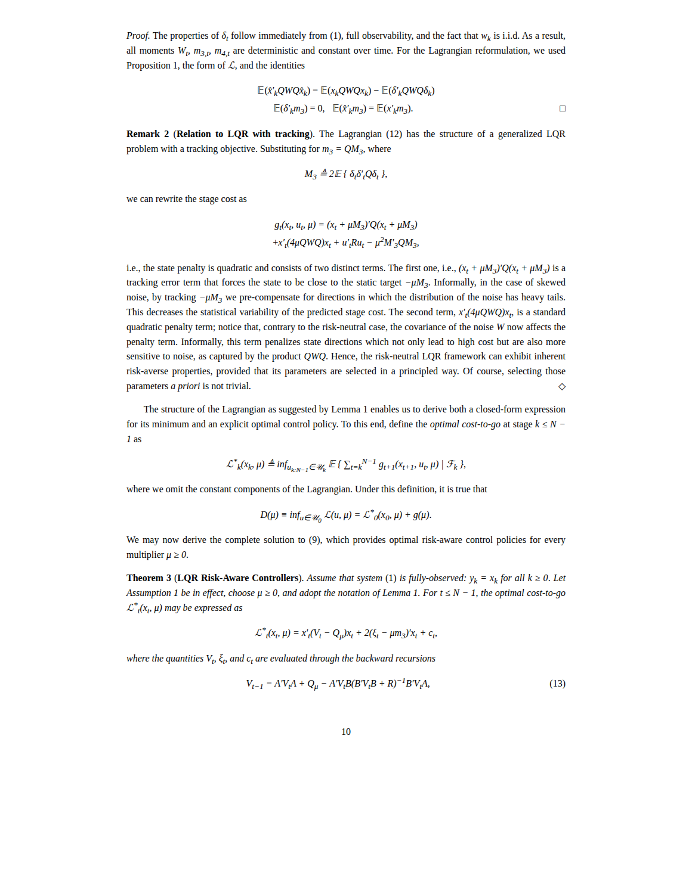Proof. The properties of δt follow immediately from (1), full observability, and the fact that wk is i.i.d. As a result, all moments Wt, m3,t, m4,t are deterministic and constant over time. For the Lagrangian reformulation, we used Proposition 1, the form of ℒ, and the identities
𝔼(x̂′kQWQx̂k) = 𝔼(xkQWQxk) − 𝔼(δ′kQWQδk) 𝔼(δ′km3) = 0, 𝔼(x̂′km3) = 𝔼(x′km3). □
Remark 2 (Relation to LQR with tracking). The Lagrangian (12) has the structure of a generalized LQR problem with a tracking objective. Substituting for m3 = QM3, where
M3 ≜ 2𝔼 { δtδ′tQδt },
we can rewrite the stage cost as
gt(xt, ut, μ) = (xt + μM3)′Q(xt + μM3) +x′t(4μQWQ)xt + u′tRut − μ2M′3QM3,
i.e., the state penalty is quadratic and consists of two distinct terms. The first one, i.e., (xt + μM3)′Q(xt + μM3) is a tracking error term that forces the state to be close to the static target −μM3. Informally, in the case of skewed noise, by tracking −μM3 we pre-compensate for directions in which the distribution of the noise has heavy tails. This decreases the statistical variability of the predicted stage cost. The second term, x′t(4μQWQ)xt, is a standard quadratic penalty term; notice that, contrary to the risk-neutral case, the covariance of the noise W now affects the penalty term. Informally, this term penalizes state directions which not only lead to high cost but are also more sensitive to noise, as captured by the product QWQ. Hence, the risk-neutral LQR framework can exhibit inherent risk-averse properties, provided that its parameters are selected in a principled way. Of course, selecting those parameters a priori is not trivial. ◇
The structure of the Lagrangian as suggested by Lemma 1 enables us to derive both a closed-form expression for its minimum and an explicit optimal control policy. To this end, define the optimal cost-to-go at stage k ≤ N − 1 as
ℒ*k(xk, μ) ≜ infuk:N−1∈𝒰k 𝔼 { ∑t=kN−1 gt+1(xt+1, ut, μ) | ℱk },
where we omit the constant components of the Lagrangian. Under this definition, it is true that
D(μ) ≡ infu∈𝒰0 ℒ(u, μ) = ℒ*0(x0, μ) + g(μ).
We may now derive the complete solution to (9), which provides optimal risk-aware control policies for every multiplier μ ≥ 0.
Theorem 3 (LQR Risk-Aware Controllers). Assume that system (1) is fully-observed: yk = xk for all k ≥ 0. Let Assumption 1 be in effect, choose μ ≥ 0, and adopt the notation of Lemma 1. For t ≤ N − 1, the optimal cost-to-go ℒ*t(xt, μ) may be expressed as
ℒ*t(xt, μ) = x′t(Vt − Qμ)xt + 2(ξt − μm3)′xt + ct,
where the quantities Vt, ξt, and ct are evaluated through the backward recursions
Vt−1 = A′VtA + Qμ − A′VtB(B′VtB + R)−1B′VtA, (13)
10